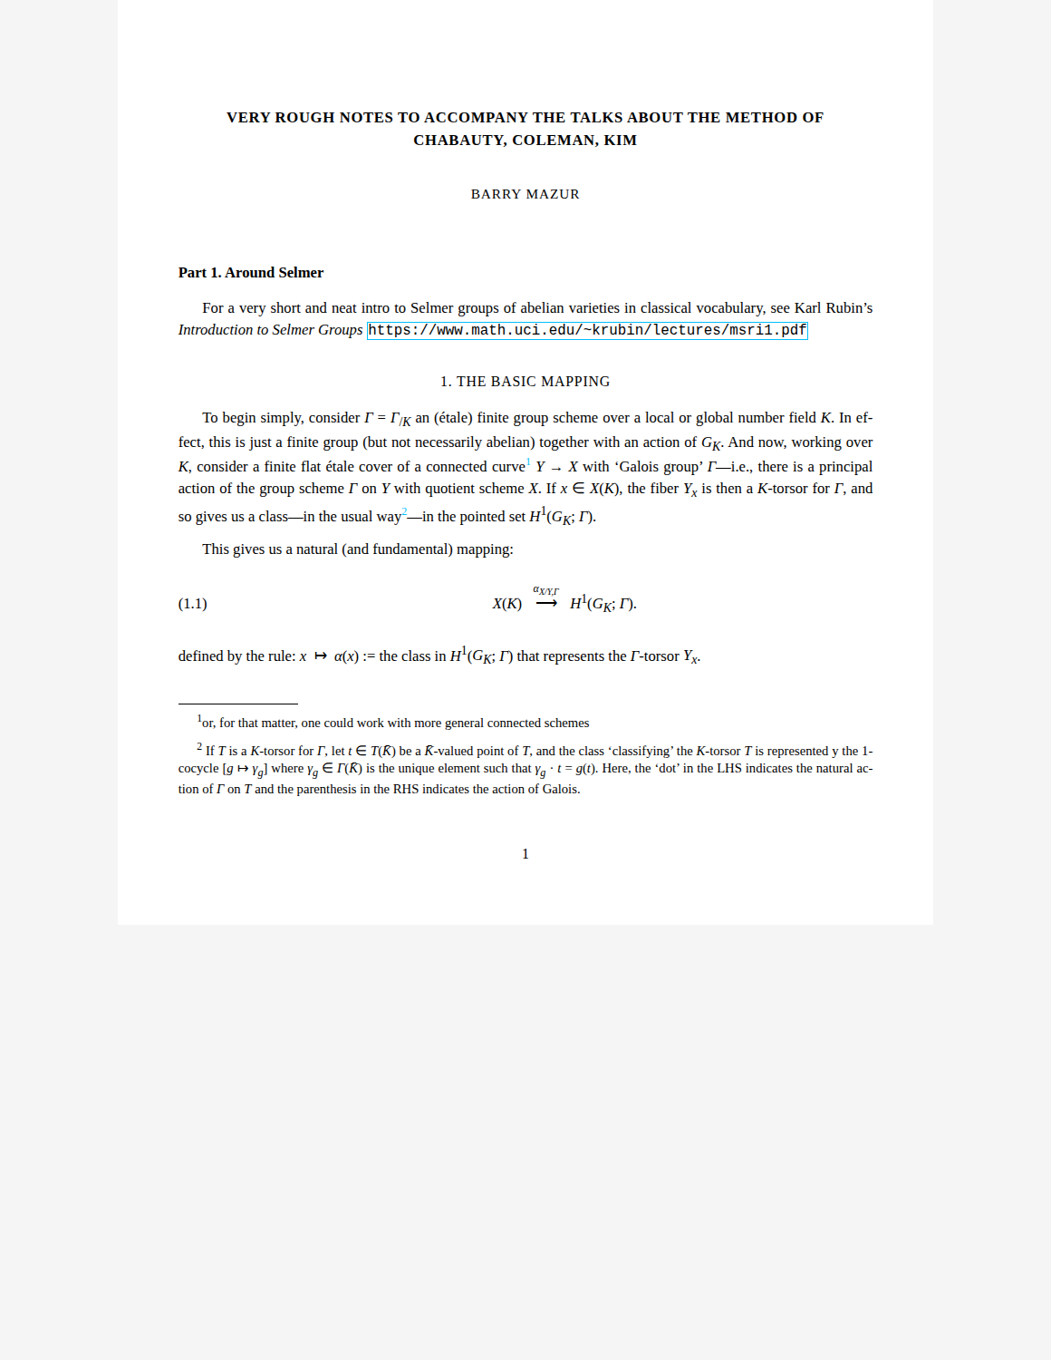Very rough notes to accompany the talks about the method of Chabauty, Coleman, Kim
Barry Mazur
Part 1. Around Selmer
For a very short and neat intro to Selmer groups of abelian varieties in classical vocabulary, see Karl Rubin’s Introduction to Selmer Groups https://www.math.uci.edu/~krubin/lectures/msri1.pdf
1. The basic mapping
To begin simply, consider Γ = Γ/K an (étale) finite group scheme over a local or global number field K. In effect, this is just a finite group (but not necessarily abelian) together with an action of GK. And now, working over K, consider a finite flat étale cover of a connected curve1 Y → X with ‘Galois group’ Γ—i.e., there is a principal action of the group scheme Γ on Y with quotient scheme X. If x ∈ X(K), the fiber Yx is then a K-torsor for Γ, and so gives us a class—in the usual way2—in the pointed set H1(GK; Γ).
This gives us a natural (and fundamental) mapping:
(1.1) X(K) αX/Y,Γ⟶ H1(GK; Γ).
defined by the rule: x ↦ α(x) := the class in H1(GK; Γ) that represents the Γ-torsor Yx.
1or, for that matter, one could work with more general connected schemes
2 If T is a K-torsor for Γ, let t ∈ T(K̄) be a K̄-valued point of T, and the class ‘classifying’ the K-torsor T is represented y the 1-cocycle [g ↦ γg] where γg ∈ Γ(K̄) is the unique element such that γg · t = g(t). Here, the ‘dot’ in the LHS indicates the natural action of Γ on T and the parenthesis in the RHS indicates the action of Galois.
1